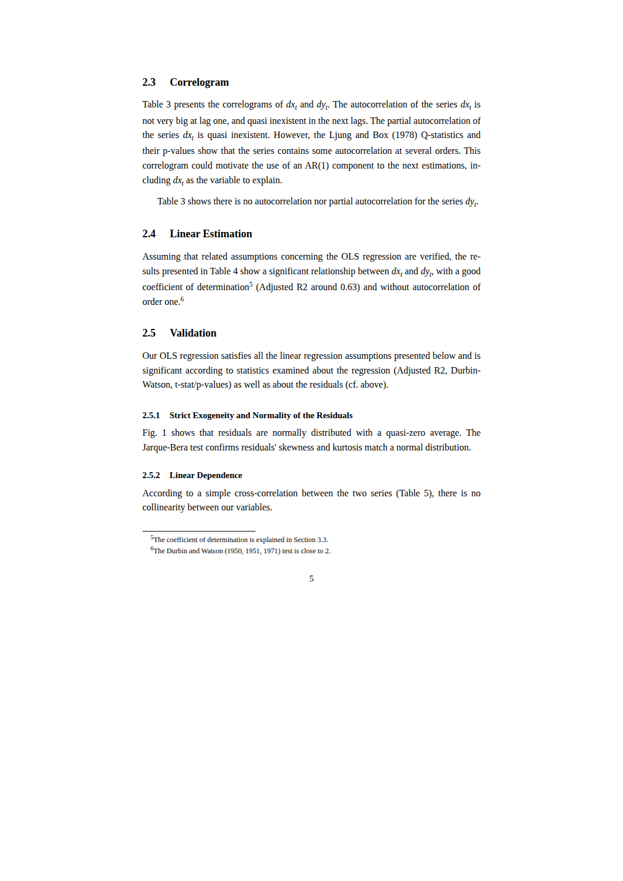2.3 Correlogram
Table 3 presents the correlograms of dxt and dyt. The autocorrelation of the series dxt is not very big at lag one, and quasi inexistent in the next lags. The partial autocorrelation of the series dxt is quasi inexistent. However, the Ljung and Box (1978) Q-statistics and their p-values show that the series contains some autocorrelation at several orders. This correlogram could motivate the use of an AR(1) component to the next estimations, including dxt as the variable to explain.
Table 3 shows there is no autocorrelation nor partial autocorrelation for the series dyt.
2.4 Linear Estimation
Assuming that related assumptions concerning the OLS regression are verified, the results presented in Table 4 show a significant relationship between dxt and dyt, with a good coefficient of determination5 (Adjusted R2 around 0.63) and without autocorrelation of order one.6
2.5 Validation
Our OLS regression satisfies all the linear regression assumptions presented below and is significant according to statistics examined about the regression (Adjusted R2, Durbin-Watson, t-stat/p-values) as well as about the residuals (cf. above).
2.5.1 Strict Exogeneity and Normality of the Residuals
Fig. 1 shows that residuals are normally distributed with a quasi-zero average. The Jarque-Bera test confirms residuals' skewness and kurtosis match a normal distribution.
2.5.2 Linear Dependence
According to a simple cross-correlation between the two series (Table 5), there is no collinearity between our variables.
5The coefficient of determination is explained in Section 3.3.
6The Durbin and Watson (1950, 1951, 1971) test is close to 2.
5